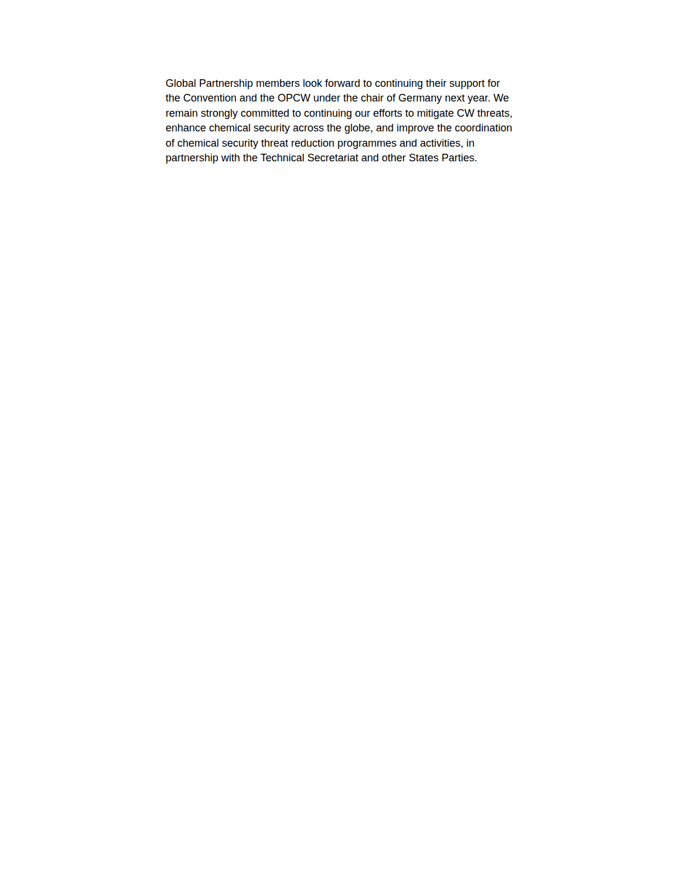Global Partnership members look forward to continuing their support for the Convention and the OPCW under the chair of Germany next year. We remain strongly committed to continuing our efforts to mitigate CW threats, enhance chemical security across the globe, and improve the coordination of chemical security threat reduction programmes and activities, in partnership with the Technical Secretariat and other States Parties.